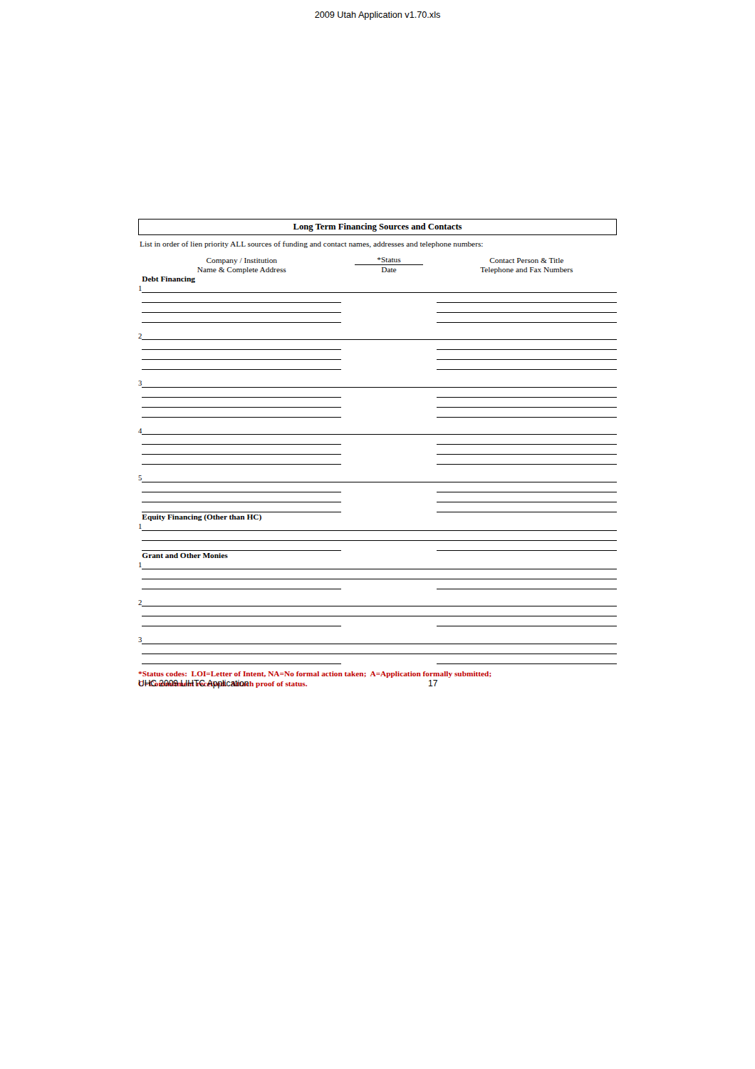2009 Utah Application v1.70.xls
Long Term Financing Sources and Contacts
List in order of lien priority ALL sources of funding and contact names, addresses and telephone numbers:
| | Company / Institution Name & Complete Address | *Status Date | Contact Person & Title Telephone and Fax Numbers |
| | Debt Financing |
| 1 | | | |
| 2 | | | |
| 3 | | | |
| 4 | | | |
| 5 | | | |
| | Equity Financing (Other than HC) |
| 1 | | | |
| | Grant and Other Monies |
| 1 | | | |
| 2 | | | |
| 3 | | | |
*Status codes: LOI=Letter of Intent, NA=No formal action taken; A=Application formally submitted;
C=Commitment received. Attach proof of status.
UHC 2009 LIHTC Application
17